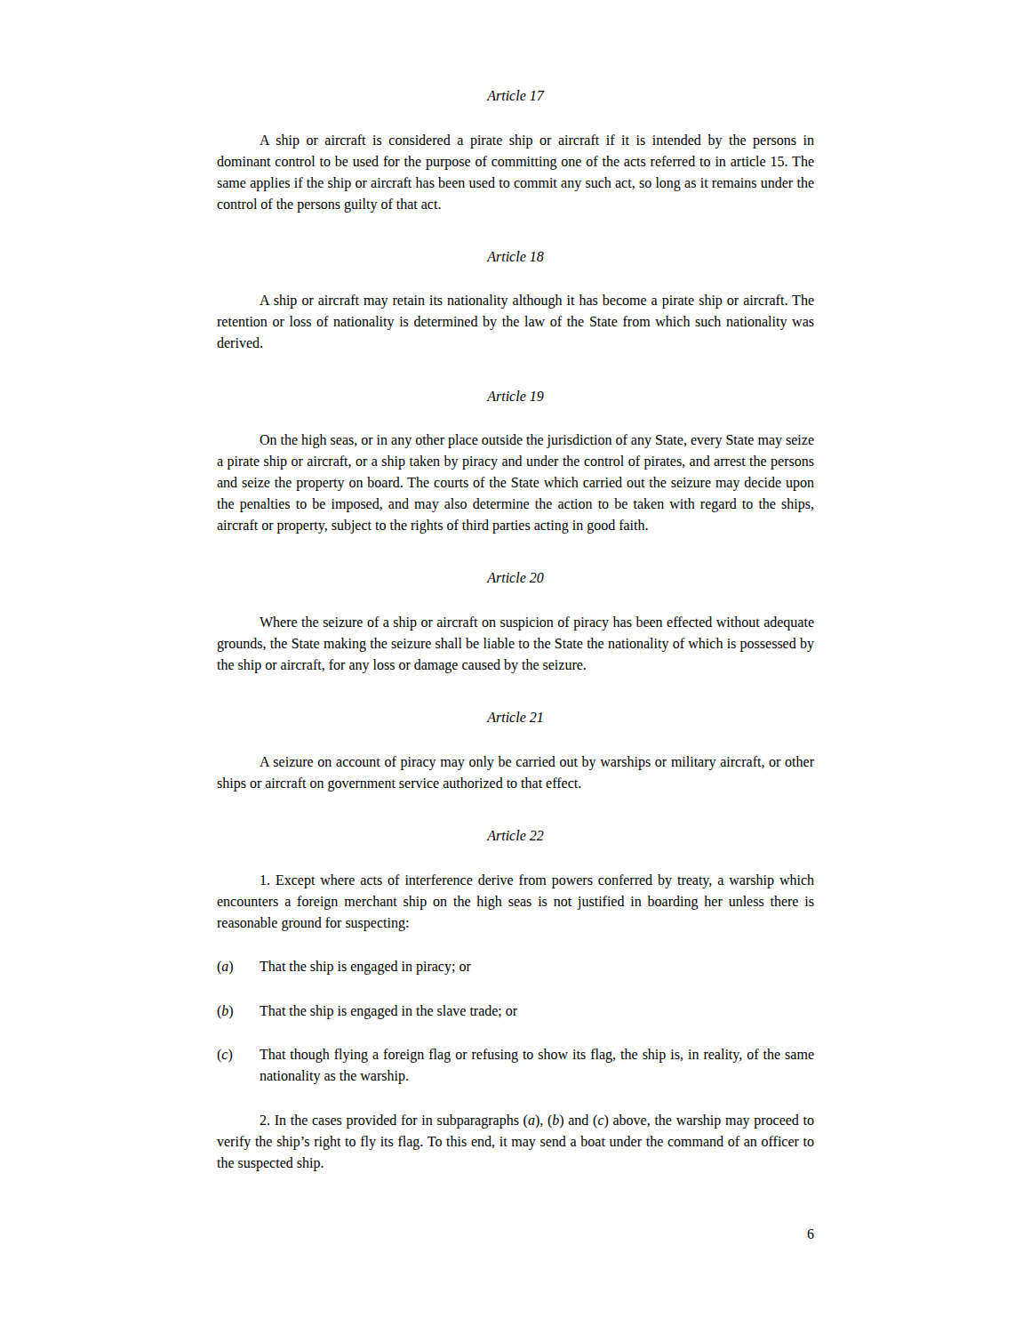Article 17
A ship or aircraft is considered a pirate ship or aircraft if it is intended by the persons in dominant control to be used for the purpose of committing one of the acts referred to in article 15. The same applies if the ship or aircraft has been used to commit any such act, so long as it remains under the control of the persons guilty of that act.
Article 18
A ship or aircraft may retain its nationality although it has become a pirate ship or aircraft. The retention or loss of nationality is determined by the law of the State from which such nationality was derived.
Article 19
On the high seas, or in any other place outside the jurisdiction of any State, every State may seize a pirate ship or aircraft, or a ship taken by piracy and under the control of pirates, and arrest the persons and seize the property on board. The courts of the State which carried out the seizure may decide upon the penalties to be imposed, and may also determine the action to be taken with regard to the ships, aircraft or property, subject to the rights of third parties acting in good faith.
Article 20
Where the seizure of a ship or aircraft on suspicion of piracy has been effected without adequate grounds, the State making the seizure shall be liable to the State the nationality of which is possessed by the ship or aircraft, for any loss or damage caused by the seizure.
Article 21
A seizure on account of piracy may only be carried out by warships or military aircraft, or other ships or aircraft on government service authorized to that effect.
Article 22
1. Except where acts of interference derive from powers conferred by treaty, a warship which encounters a foreign merchant ship on the high seas is not justified in boarding her unless there is reasonable ground for suspecting:
(a) That the ship is engaged in piracy; or
(b) That the ship is engaged in the slave trade; or
(c) That though flying a foreign flag or refusing to show its flag, the ship is, in reality, of the same nationality as the warship.
2. In the cases provided for in subparagraphs (a), (b) and (c) above, the warship may proceed to verify the ship’s right to fly its flag. To this end, it may send a boat under the command of an officer to the suspected ship.
6